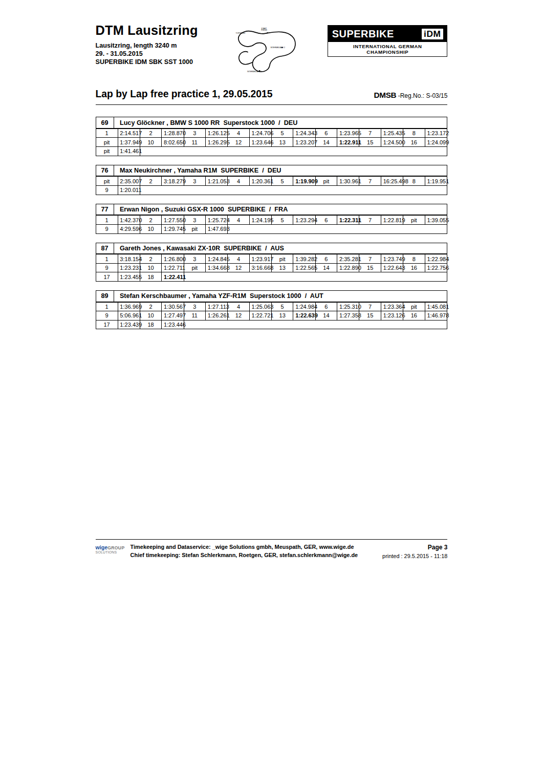DTM Lausitzring
Lausitzring, length 3240 m
29. - 31.05.2015
SUPERBIKE IDM SBK SST 1000
START FINISH TOPSPEED INTERMEDIATE 2 INTERMEDIATE 1
SUPERBIKE iDM
INTERNATIONAL GERMAN CHAMPIONSHIP
Lap by Lap free practice 1, 29.05.2015
DMSB -Reg.No.: S-03/15
69
Lucy Glöckner , BMW S 1000 RR Superstock 1000 / DEU
| 1 | 2:14.517 | 2 | 1:28.870 | 3 | 1:26.125 | 4 | 1:24.706 | 5 | 1:24.343 | 6 | 1:23.965 | 7 | 1:25.435 | 8 | 1:23.172 |
| pit | 1:37.949 | 10 | 8:02.650 | 11 | 1:26.295 | 12 | 1:23.646 | 13 | 1:23.207 | 14 | 1:22.911 | 15 | 1:24.500 | 16 | 1:24.099 |
| pit | 1:41.461 | |
76
Max Neukirchner , Yamaha R1M SUPERBIKE / DEU
| pit | 2:35.007 | 2 | 3:18.279 | 3 | 1:21.053 | 4 | 1:20.361 | 5 | 1:19.909 | pit | 1:30.961 | 7 | 16:25.498 | 8 | 1:19.951 |
| 9 | 1:20.011 | |
77
Erwan Nigon , Suzuki GSX-R 1000 SUPERBIKE / FRA
| 1 | 1:42.370 | 2 | 1:27.550 | 3 | 1:25.724 | 4 | 1:24.195 | 5 | 1:23.294 | 6 | 1:22.311 | 7 | 1:22.819 | pit | 1:39.055 |
| 9 | 4:29.596 | 10 | 1:29.745 | pit | 1:47.693 | |
87
Gareth Jones , Kawasaki ZX-10R SUPERBIKE / AUS
| 1 | 3:18.154 | 2 | 1:26.800 | 3 | 1:24.845 | 4 | 1:23.917 | pit | 1:39.282 | 6 | 2:35.281 | 7 | 1:23.749 | 8 | 1:22.984 |
| 9 | 1:23.231 | 10 | 1:22.711 | pit | 1:34.668 | 12 | 3:16.668 | 13 | 1:22.565 | 14 | 1:22.890 | 15 | 1:22.643 | 16 | 1:22.756 |
| 17 | 1:23.455 | 18 | 1:22.411 | |
89
Stefan Kerschbaumer , Yamaha YZF-R1M Superstock 1000 / AUT
| 1 | 1:36.969 | 2 | 1:30.567 | 3 | 1:27.113 | 4 | 1:25.063 | 5 | 1:24.984 | 6 | 1:25.310 | 7 | 1:23.364 | pit | 1:45.081 |
| 9 | 5:06.961 | 10 | 1:27.497 | 11 | 1:26.261 | 12 | 1:22.721 | 13 | 1:22.639 | 14 | 1:27.358 | 15 | 1:23.126 | 16 | 1:46.978 |
| 17 | 1:23.439 | 18 | 1:23.446 | |
wige GROUP SOLUTIONS
Timekeeping and Dataservice: _wige Solutions gmbh, Meuspath, GER, www.wige.de
Chief timekeeping: Stefan Schlerkmann, Roetgen, GER, stefan.schlerkmann@wige.de
Page 3
printed : 29.5.2015 - 11:18